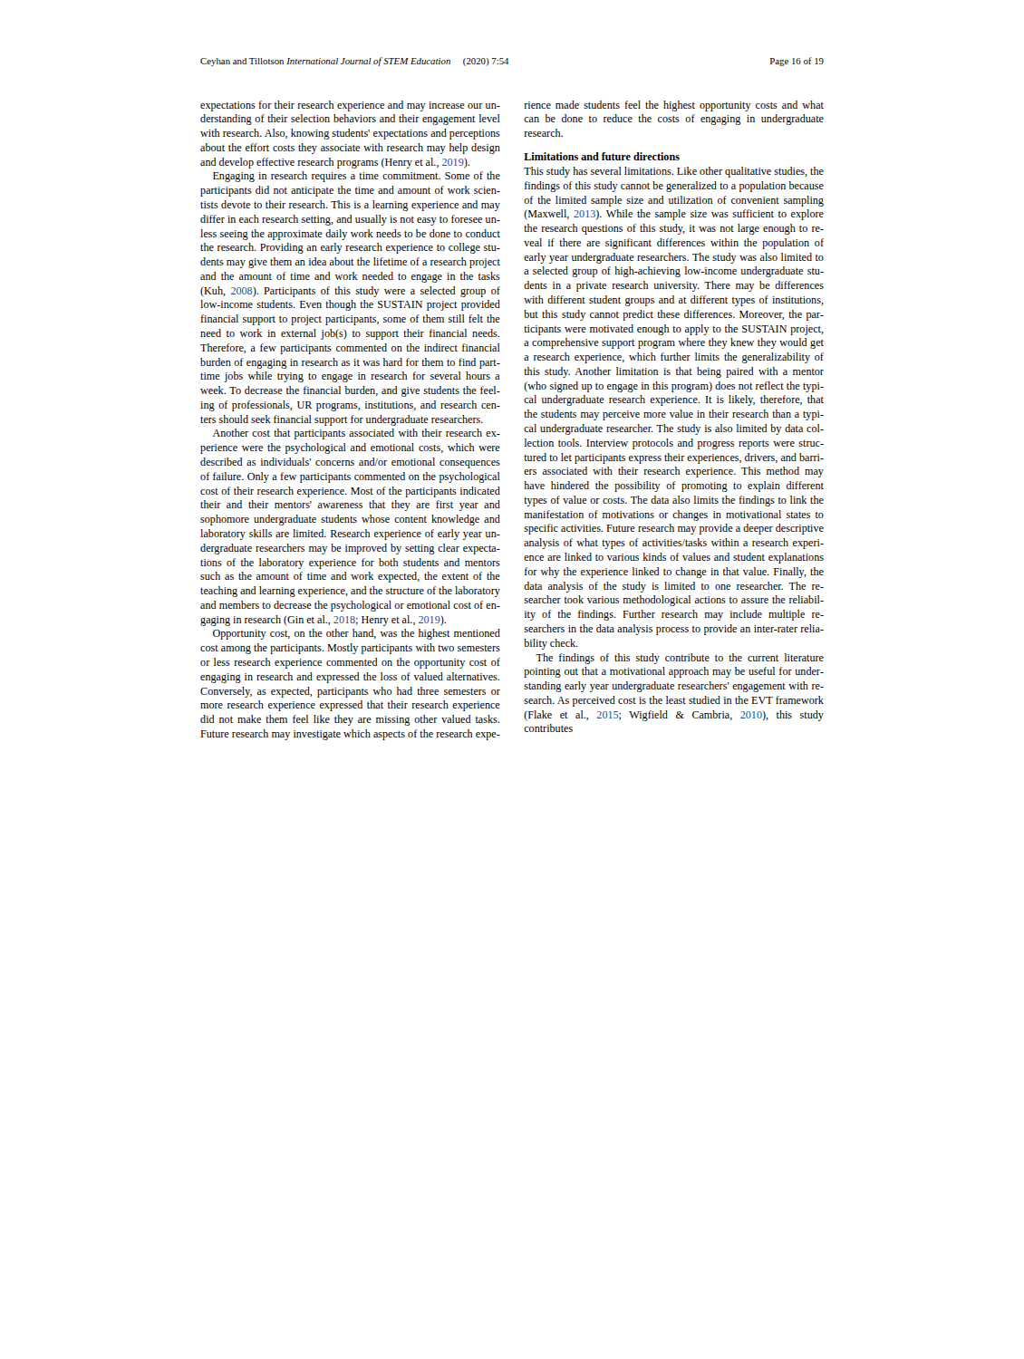Ceyhan and Tillotson International Journal of STEM Education (2020) 7:54
Page 16 of 19
expectations for their research experience and may increase our understanding of their selection behaviors and their engagement level with research. Also, knowing students' expectations and perceptions about the effort costs they associate with research may help design and develop effective research programs (Henry et al., 2019).
Engaging in research requires a time commitment. Some of the participants did not anticipate the time and amount of work scientists devote to their research. This is a learning experience and may differ in each research setting, and usually is not easy to foresee unless seeing the approximate daily work needs to be done to conduct the research. Providing an early research experience to college students may give them an idea about the lifetime of a research project and the amount of time and work needed to engage in the tasks (Kuh, 2008). Participants of this study were a selected group of low-income students. Even though the SUSTAIN project provided financial support to project participants, some of them still felt the need to work in external job(s) to support their financial needs. Therefore, a few participants commented on the indirect financial burden of engaging in research as it was hard for them to find part-time jobs while trying to engage in research for several hours a week. To decrease the financial burden, and give students the feeling of professionals, UR programs, institutions, and research centers should seek financial support for undergraduate researchers.
Another cost that participants associated with their research experience were the psychological and emotional costs, which were described as individuals' concerns and/or emotional consequences of failure. Only a few participants commented on the psychological cost of their research experience. Most of the participants indicated their and their mentors' awareness that they are first year and sophomore undergraduate students whose content knowledge and laboratory skills are limited. Research experience of early year undergraduate researchers may be improved by setting clear expectations of the laboratory experience for both students and mentors such as the amount of time and work expected, the extent of the teaching and learning experience, and the structure of the laboratory and members to decrease the psychological or emotional cost of engaging in research (Gin et al., 2018; Henry et al., 2019).
Opportunity cost, on the other hand, was the highest mentioned cost among the participants. Mostly participants with two semesters or less research experience commented on the opportunity cost of engaging in research and expressed the loss of valued alternatives. Conversely, as expected, participants who had three semesters or more research experience expressed that their research experience did not make them feel like they are missing other valued tasks. Future research may investigate which aspects of the research experience made students feel the highest opportunity costs and what can be done to reduce the costs of engaging in undergraduate research.
Limitations and future directions
This study has several limitations. Like other qualitative studies, the findings of this study cannot be generalized to a population because of the limited sample size and utilization of convenient sampling (Maxwell, 2013). While the sample size was sufficient to explore the research questions of this study, it was not large enough to reveal if there are significant differences within the population of early year undergraduate researchers. The study was also limited to a selected group of high-achieving low-income undergraduate students in a private research university. There may be differences with different student groups and at different types of institutions, but this study cannot predict these differences. Moreover, the participants were motivated enough to apply to the SUSTAIN project, a comprehensive support program where they knew they would get a research experience, which further limits the generalizability of this study. Another limitation is that being paired with a mentor (who signed up to engage in this program) does not reflect the typical undergraduate research experience. It is likely, therefore, that the students may perceive more value in their research than a typical undergraduate researcher. The study is also limited by data collection tools. Interview protocols and progress reports were structured to let participants express their experiences, drivers, and barriers associated with their research experience. This method may have hindered the possibility of promoting to explain different types of value or costs. The data also limits the findings to link the manifestation of motivations or changes in motivational states to specific activities. Future research may provide a deeper descriptive analysis of what types of activities/tasks within a research experience are linked to various kinds of values and student explanations for why the experience linked to change in that value. Finally, the data analysis of the study is limited to one researcher. The researcher took various methodological actions to assure the reliability of the findings. Further research may include multiple researchers in the data analysis process to provide an inter-rater reliability check.
The findings of this study contribute to the current literature pointing out that a motivational approach may be useful for understanding early year undergraduate researchers' engagement with research. As perceived cost is the least studied in the EVT framework (Flake et al., 2015; Wigfield & Cambria, 2010), this study contributes